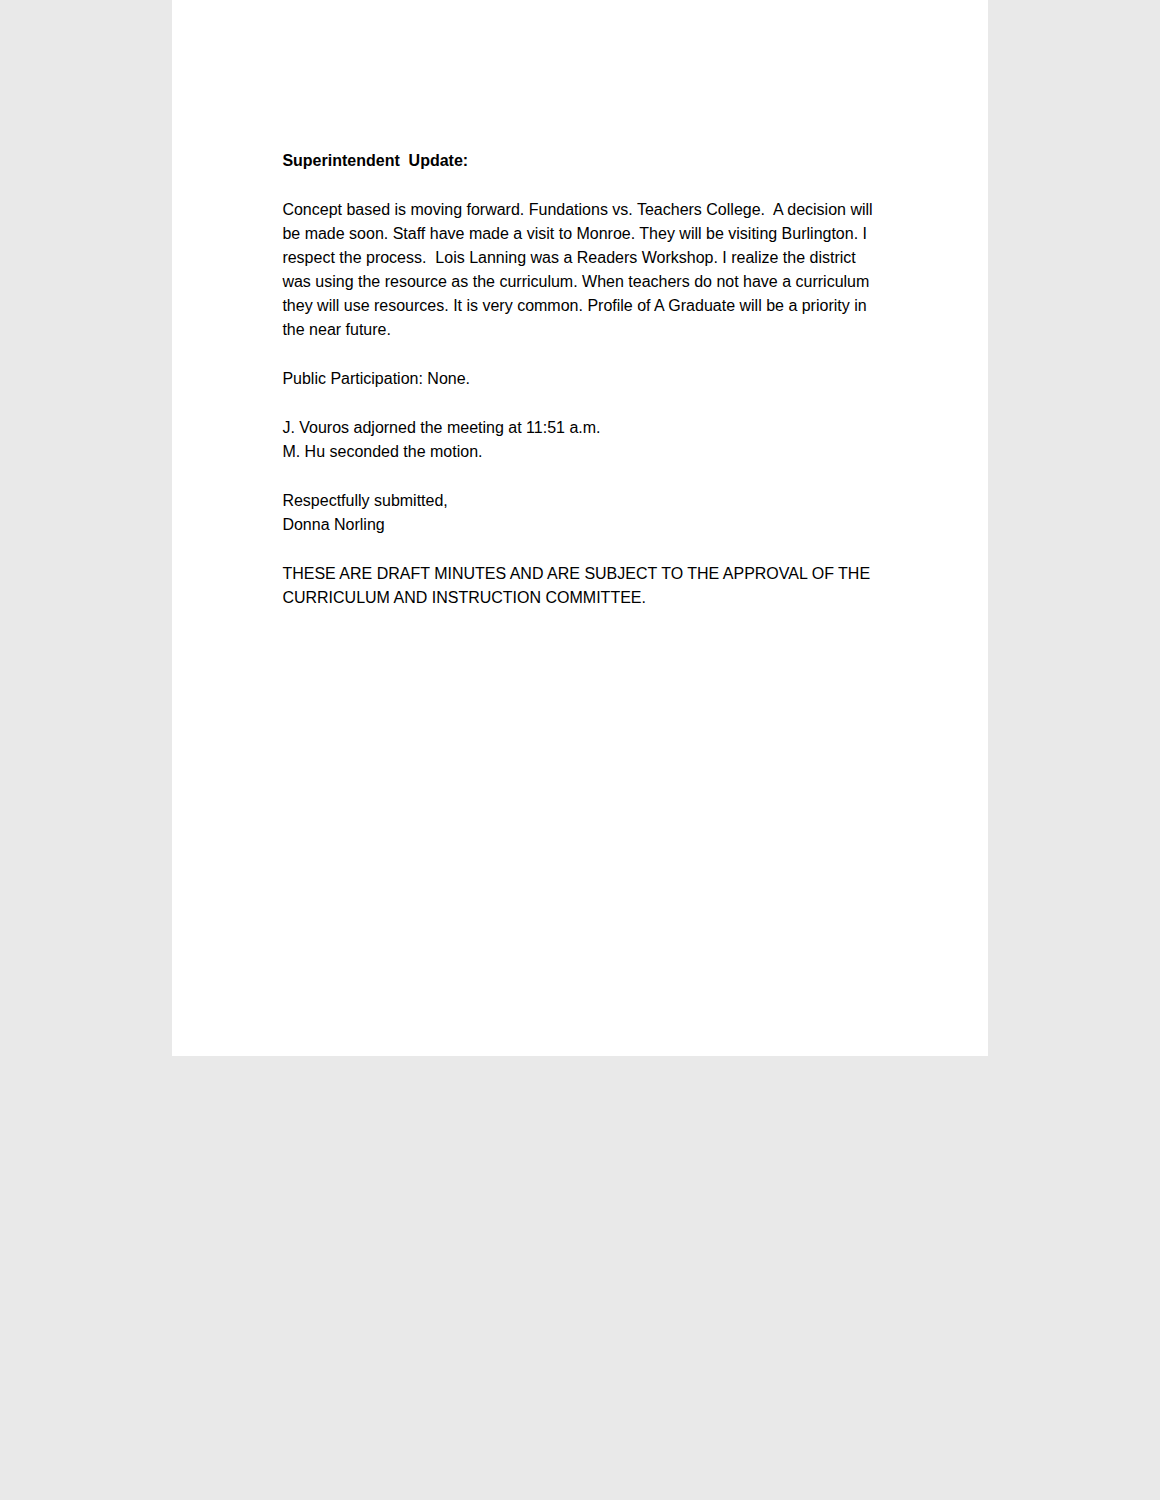Superintendent Update:
Concept based is moving forward. Fundations vs. Teachers College. A decision will be made soon. Staff have made a visit to Monroe. They will be visiting Burlington. I respect the process. Lois Lanning was a Readers Workshop. I realize the district was using the resource as the curriculum. When teachers do not have a curriculum they will use resources. It is very common. Profile of A Graduate will be a priority in the near future.
Public Participation: None.
J. Vouros adjorned the meeting at 11:51 a.m.
M. Hu seconded the motion.
Respectfully submitted,
Donna Norling
THESE ARE DRAFT MINUTES AND ARE SUBJECT TO THE APPROVAL OF THE CURRICULUM AND INSTRUCTION COMMITTEE.